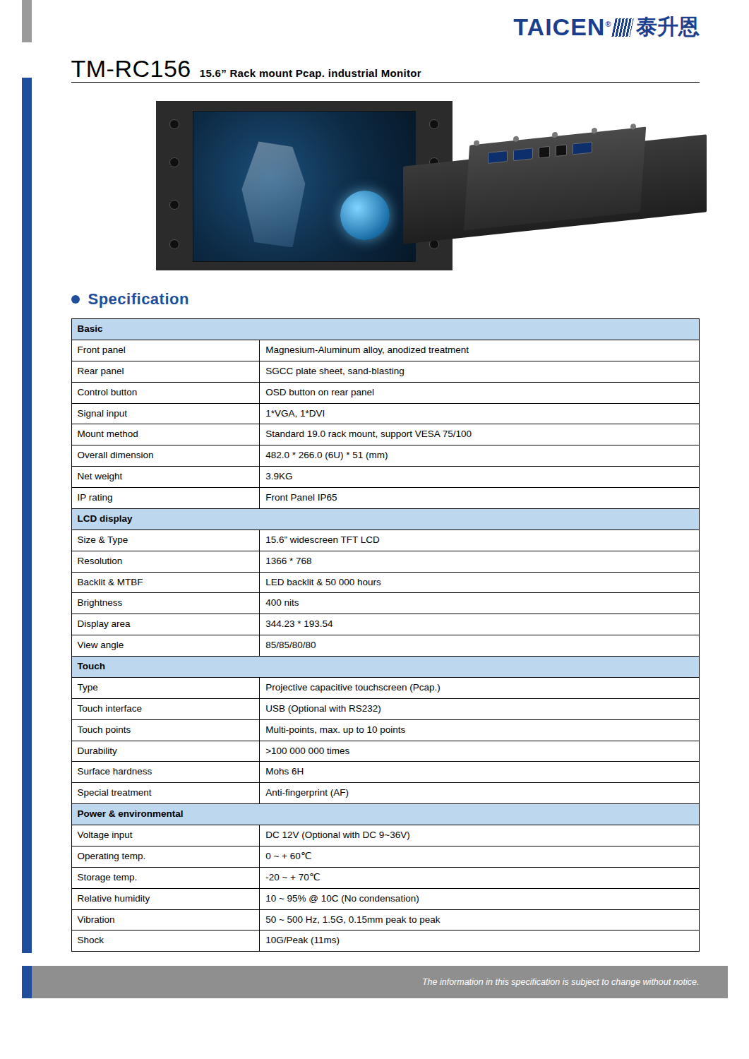TAICEN® 泰升恩
TM-RC15615.6” Rack mount Pcap. industrial Monitor
Specification
| Basic |
| --- |
| Front panel | Magnesium-Aluminum alloy, anodized treatment |
| Rear panel | SGCC plate sheet, sand-blasting |
| Control button | OSD button on rear panel |
| Signal input | 1*VGA, 1*DVI |
| Mount method | Standard 19.0 rack mount, support VESA 75/100 |
| Overall dimension | 482.0 * 266.0 (6U) * 51 (mm) |
| Net weight | 3.9KG |
| IP rating | Front Panel IP65 |
| LCD display |
| Size & Type | 15.6” widescreen TFT LCD |
| Resolution | 1366 * 768 |
| Backlit & MTBF | LED backlit & 50 000 hours |
| Brightness | 400 nits |
| Display area | 344.23 * 193.54 |
| View angle | 85/85/80/80 |
| Touch |
| Type | Projective capacitive touchscreen (Pcap.) |
| Touch interface | USB (Optional with RS232) |
| Touch points | Multi-points, max. up to 10 points |
| Durability | >100 000 000 times |
| Surface hardness | Mohs 6H |
| Special treatment | Anti-fingerprint (AF) |
| Power & environmental |
| Voltage input | DC 12V (Optional with DC 9~36V) |
| Operating temp. | 0 ~ + 60℃ |
| Storage temp. | -20 ~ + 70℃ |
| Relative humidity | 10 ~ 95% @ 10C (No condensation) |
| Vibration | 50 ~ 500 Hz, 1.5G, 0.15mm peak to peak |
| Shock | 10G/Peak (11ms) |
The information in this specification is subject to change without notice.